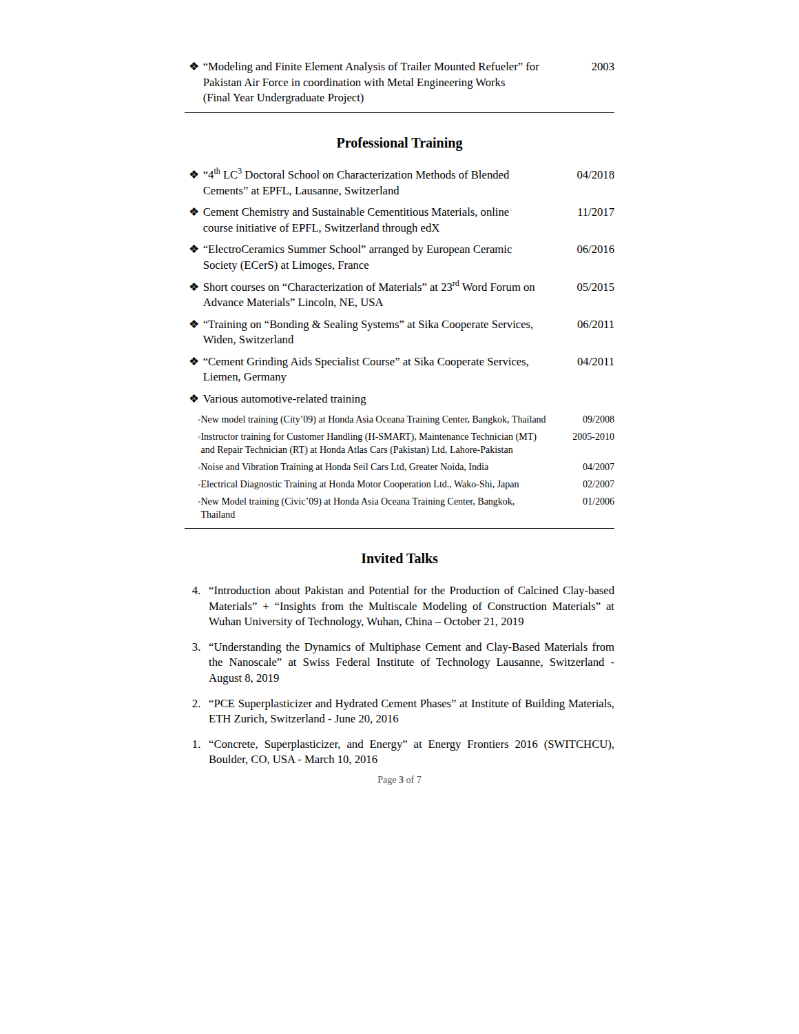❖
“Modeling and Finite Element Analysis of Trailer Mounted Refueler” for Pakistan Air Force in coordination with Metal Engineering Works
(Final Year Undergraduate Project)
2003
Professional Training
❖
“4th LC3 Doctoral School on Characterization Methods of Blended Cements” at EPFL, Lausanne, Switzerland
04/2018
❖
Cement Chemistry and Sustainable Cementitious Materials, online course initiative of EPFL, Switzerland through edX
11/2017
❖
“ElectroCeramics Summer School” arranged by European Ceramic Society (ECerS) at Limoges, France
06/2016
❖
Short courses on “Characterization of Materials” at 23rd Word Forum on Advance Materials” Lincoln, NE, USA
05/2015
❖
“Training on “Bonding & Sealing Systems” at Sika Cooperate Services, Widen, Switzerland
06/2011
❖
“Cement Grinding Aids Specialist Course” at Sika Cooperate Services, Liemen, Germany
04/2011
❖
Various automotive-related training
◦
New model training (City’09) at Honda Asia Oceana Training Center, Bangkok, Thailand
09/2008
◦
Instructor training for Customer Handling (H-SMART), Maintenance Technician (MT) and Repair Technician (RT) at Honda Atlas Cars (Pakistan) Ltd, Lahore-Pakistan
2005-2010
◦
Noise and Vibration Training at Honda Seil Cars Ltd, Greater Noida, India
04/2007
◦
Electrical Diagnostic Training at Honda Motor Cooperation Ltd., Wako-Shi, Japan
02/2007
◦
New Model training (Civic’09) at Honda Asia Oceana Training Center, Bangkok, Thailand
01/2006
Invited Talks
4.
“Introduction about Pakistan and Potential for the Production of Calcined Clay-based Materials” + “Insights from the Multiscale Modeling of Construction Materials” at Wuhan University of Technology, Wuhan, China – October 21, 2019
3.
“Understanding the Dynamics of Multiphase Cement and Clay-Based Materials from the Nanoscale” at Swiss Federal Institute of Technology Lausanne, Switzerland - August 8, 2019
2.
“PCE Superplasticizer and Hydrated Cement Phases” at Institute of Building Materials, ETH Zurich, Switzerland - June 20, 2016
1.
“Concrete, Superplasticizer, and Energy” at Energy Frontiers 2016 (SWITCHCU), Boulder, CO, USA - March 10, 2016
Page 3 of 7